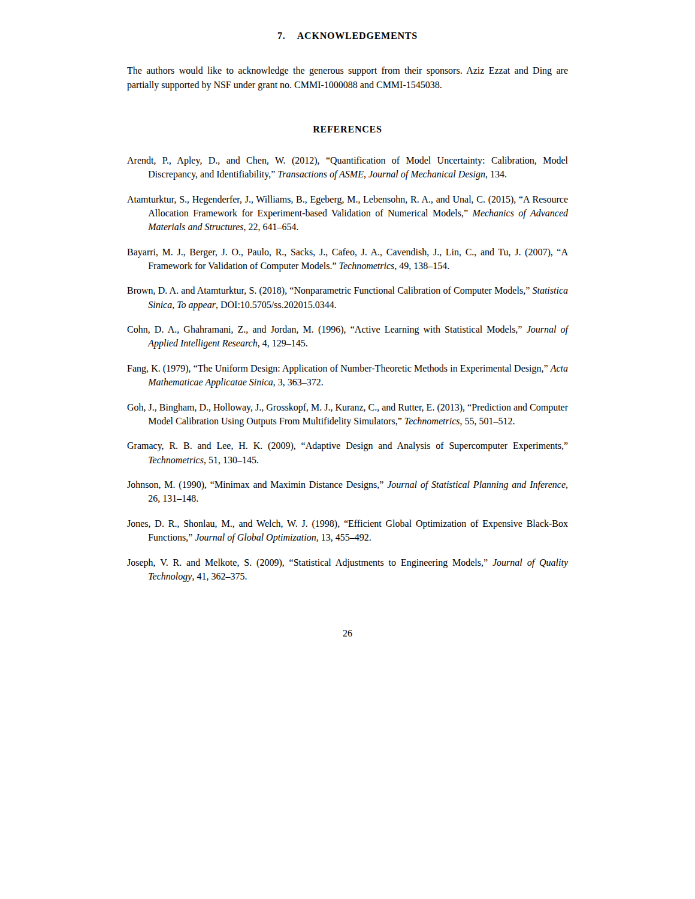7. ACKNOWLEDGEMENTS
The authors would like to acknowledge the generous support from their sponsors. Aziz Ezzat and Ding are partially supported by NSF under grant no. CMMI-1000088 and CMMI-1545038.
REFERENCES
Arendt, P., Apley, D., and Chen, W. (2012), “Quantification of Model Uncertainty: Calibration, Model Discrepancy, and Identifiability,” Transactions of ASME, Journal of Mechanical Design, 134.
Atamturktur, S., Hegenderfer, J., Williams, B., Egeberg, M., Lebensohn, R. A., and Unal, C. (2015), “A Resource Allocation Framework for Experiment-based Validation of Numerical Models,” Mechanics of Advanced Materials and Structures, 22, 641–654.
Bayarri, M. J., Berger, J. O., Paulo, R., Sacks, J., Cafeo, J. A., Cavendish, J., Lin, C., and Tu, J. (2007), “A Framework for Validation of Computer Models.” Technometrics, 49, 138–154.
Brown, D. A. and Atamturktur, S. (2018), “Nonparametric Functional Calibration of Computer Models,” Statistica Sinica, To appear, DOI:10.5705/ss.202015.0344.
Cohn, D. A., Ghahramani, Z., and Jordan, M. (1996), “Active Learning with Statistical Models,” Journal of Applied Intelligent Research, 4, 129–145.
Fang, K. (1979), “The Uniform Design: Application of Number-Theoretic Methods in Experimental Design,” Acta Mathematicae Applicatae Sinica, 3, 363–372.
Goh, J., Bingham, D., Holloway, J., Grosskopf, M. J., Kuranz, C., and Rutter, E. (2013), “Prediction and Computer Model Calibration Using Outputs From Multifidelity Simulators,” Technometrics, 55, 501–512.
Gramacy, R. B. and Lee, H. K. (2009), “Adaptive Design and Analysis of Supercomputer Experiments,” Technometrics, 51, 130–145.
Johnson, M. (1990), “Minimax and Maximin Distance Designs,” Journal of Statistical Planning and Inference, 26, 131–148.
Jones, D. R., Shonlau, M., and Welch, W. J. (1998), “Efficient Global Optimization of Expensive Black-Box Functions,” Journal of Global Optimization, 13, 455–492.
Joseph, V. R. and Melkote, S. (2009), “Statistical Adjustments to Engineering Models,” Journal of Quality Technology, 41, 362–375.
26